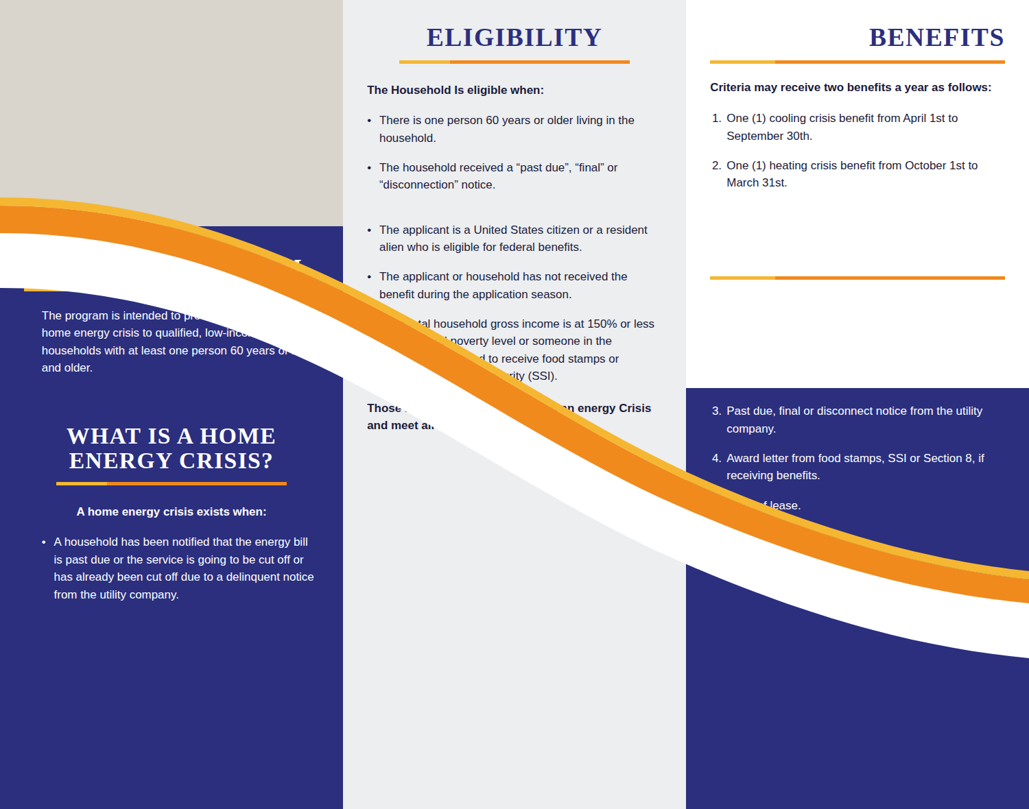About the Program
The program is intended to provide assistance for home energy crisis to qualified, low-income households with at least one person 60 years of age and older.
What is a Home
Energy Crisis?
A home energy crisis exists when:
A household has been notified that the energy bill is past due or the service is going to be cut off or has already been cut off due to a delinquent notice from the utility company.
Eligibility
The Household Is eligible when:
There is one person 60 years or older living in the household.
The household received a “past due”, “final” or “disconnection” notice.
The applicant is a United States citizen or a resident alien who is eligible for federal benefits.
The applicant or household has not received the benefit during the application season.
If the total household gross income is at 150% or less of the federal poverty level or someone in the household is entitled to receive food stamps or supplemental social security (SSI).
Those households who are having an energy Crisis and meet all the eligibility.
Benefits
Criteria may receive two benefits a year as follows:
One (1) cooling crisis benefit from April 1st to September 30th.
One (1) heating crisis benefit from October 1st to March 31st.
Documents
The following documentation must be presented the day of the appointment:
Photo ID of everyone who resides in the household.
Proof of income for everyone in the household.
Past due, final or disconnect notice from the utility company.
Award letter from food stamps, SSI or Section 8, if receiving benefits.
Copy of lease.